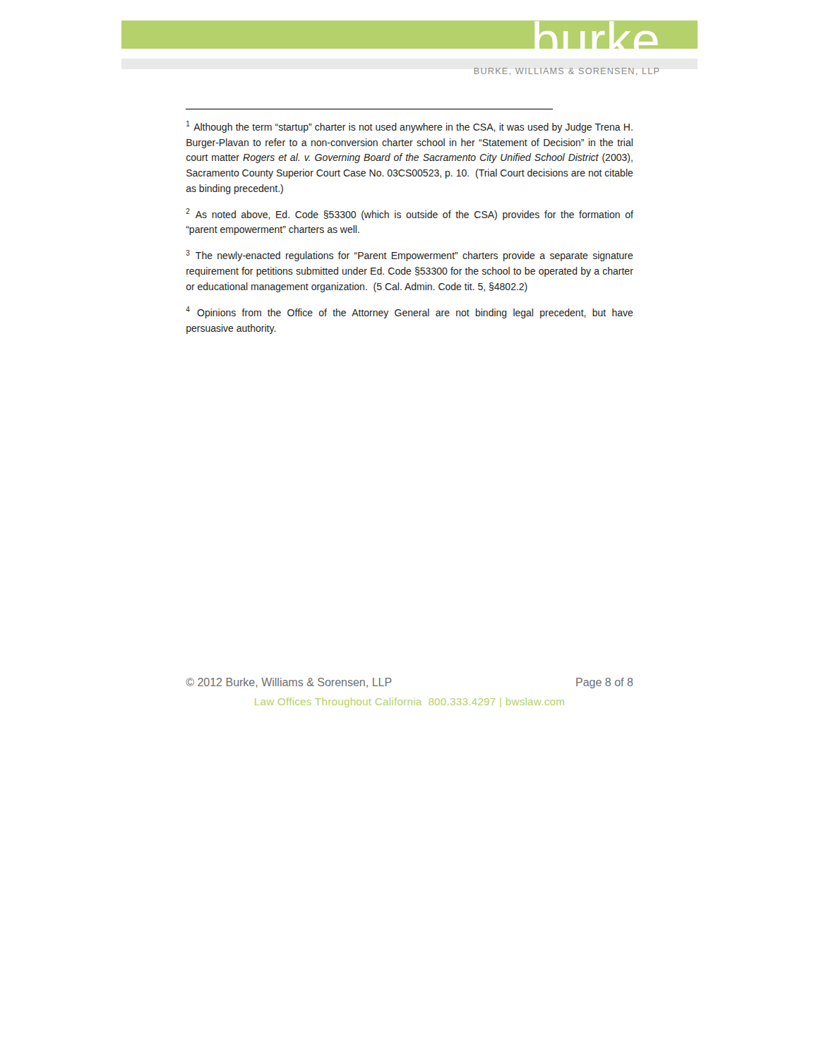burke BURKE, WILLIAMS & SORENSEN, LLP
1 Although the term “startup” charter is not used anywhere in the CSA, it was used by Judge Trena H. Burger-Plavan to refer to a non-conversion charter school in her “Statement of Decision” in the trial court matter Rogers et al. v. Governing Board of the Sacramento City Unified School District (2003), Sacramento County Superior Court Case No. 03CS00523, p. 10. (Trial Court decisions are not citable as binding precedent.)
2 As noted above, Ed. Code §53300 (which is outside of the CSA) provides for the formation of “parent empowerment” charters as well.
3 The newly-enacted regulations for “Parent Empowerment” charters provide a separate signature requirement for petitions submitted under Ed. Code §53300 for the school to be operated by a charter or educational management organization. (5 Cal. Admin. Code tit. 5, §4802.2)
4 Opinions from the Office of the Attorney General are not binding legal precedent, but have persuasive authority.
© 2012 Burke, Williams & Sorensen, LLP Page 8 of 8
Law Offices Throughout California 800.333.4297 | bwslaw.com